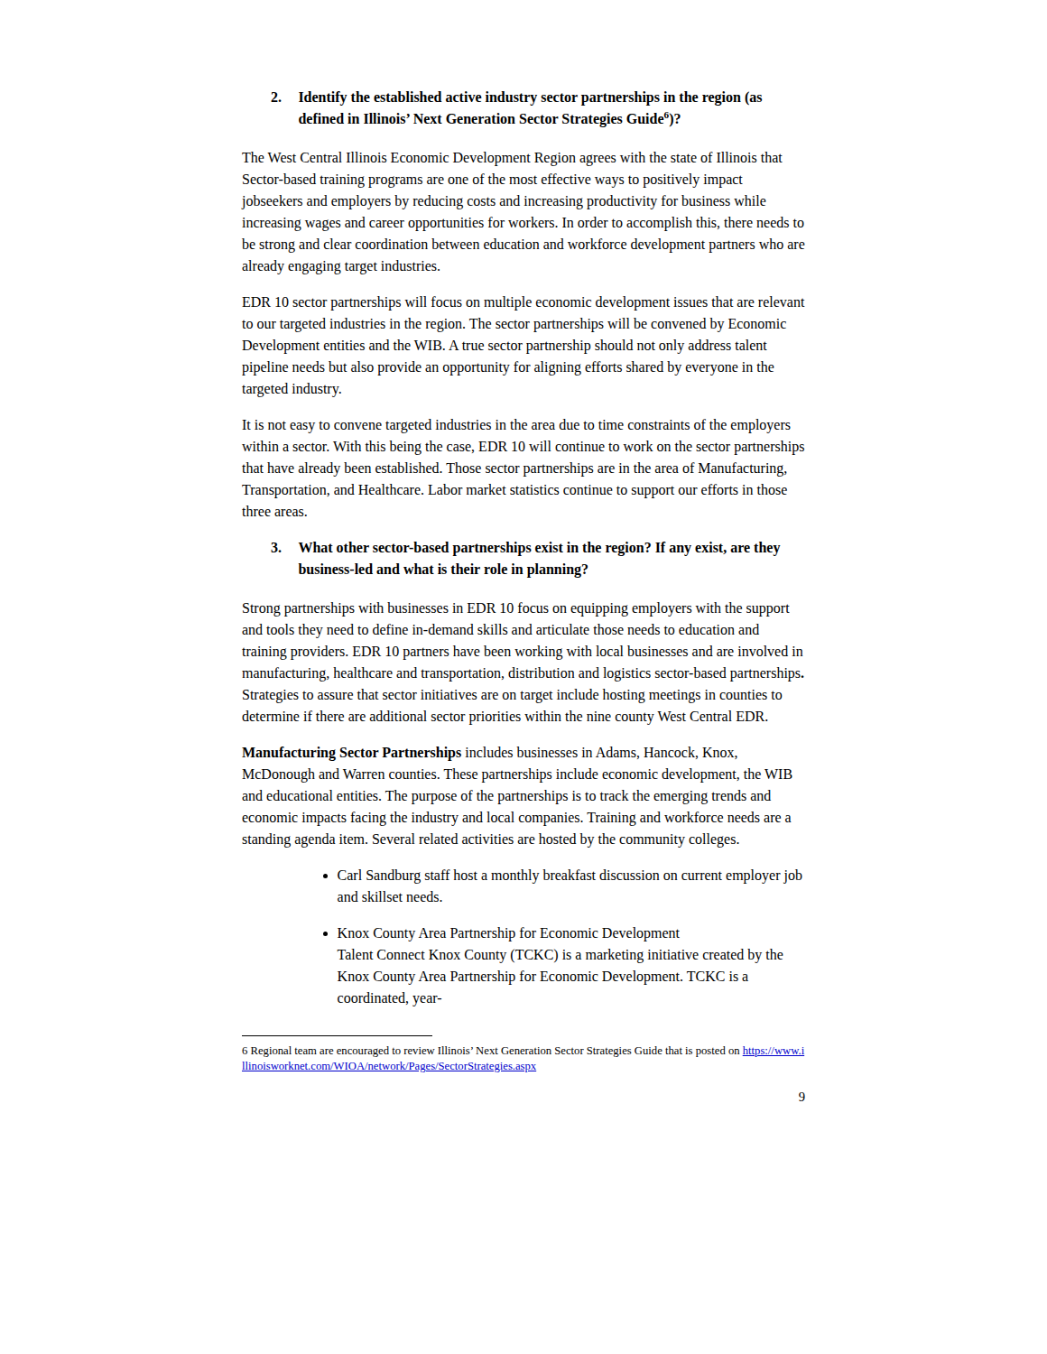Identify the established active industry sector partnerships in the region (as defined in Illinois’ Next Generation Sector Strategies Guide6)?
The West Central Illinois Economic Development Region agrees with the state of Illinois that Sector-based training programs are one of the most effective ways to positively impact jobseekers and employers by reducing costs and increasing productivity for business while increasing wages and career opportunities for workers. In order to accomplish this, there needs to be strong and clear coordination between education and workforce development partners who are already engaging target industries.
EDR 10 sector partnerships will focus on multiple economic development issues that are relevant to our targeted industries in the region. The sector partnerships will be convened by Economic Development entities and the WIB. A true sector partnership should not only address talent pipeline needs but also provide an opportunity for aligning efforts shared by everyone in the targeted industry.
It is not easy to convene targeted industries in the area due to time constraints of the employers within a sector. With this being the case, EDR 10 will continue to work on the sector partnerships that have already been established. Those sector partnerships are in the area of Manufacturing, Transportation, and Healthcare. Labor market statistics continue to support our efforts in those three areas.
What other sector-based partnerships exist in the region? If any exist, are they business-led and what is their role in planning?
Strong partnerships with businesses in EDR 10 focus on equipping employers with the support and tools they need to define in-demand skills and articulate those needs to education and training providers. EDR 10 partners have been working with local businesses and are involved in manufacturing, healthcare and transportation, distribution and logistics sector-based partnerships. Strategies to assure that sector initiatives are on target include hosting meetings in counties to determine if there are additional sector priorities within the nine county West Central EDR.
Manufacturing Sector Partnerships includes businesses in Adams, Hancock, Knox, McDonough and Warren counties. These partnerships include economic development, the WIB and educational entities. The purpose of the partnerships is to track the emerging trends and economic impacts facing the industry and local companies. Training and workforce needs are a standing agenda item. Several related activities are hosted by the community colleges.
Carl Sandburg staff host a monthly breakfast discussion on current employer job and skillset needs.
Knox County Area Partnership for Economic Development
Talent Connect Knox County (TCKC) is a marketing initiative created by the Knox County Area Partnership for Economic Development. TCKC is a coordinated, year-
6 Regional team are encouraged to review Illinois’ Next Generation Sector Strategies Guide that is posted on https://www.illinoisworknet.com/WIOA/network/Pages/SectorStrategies.aspx
9